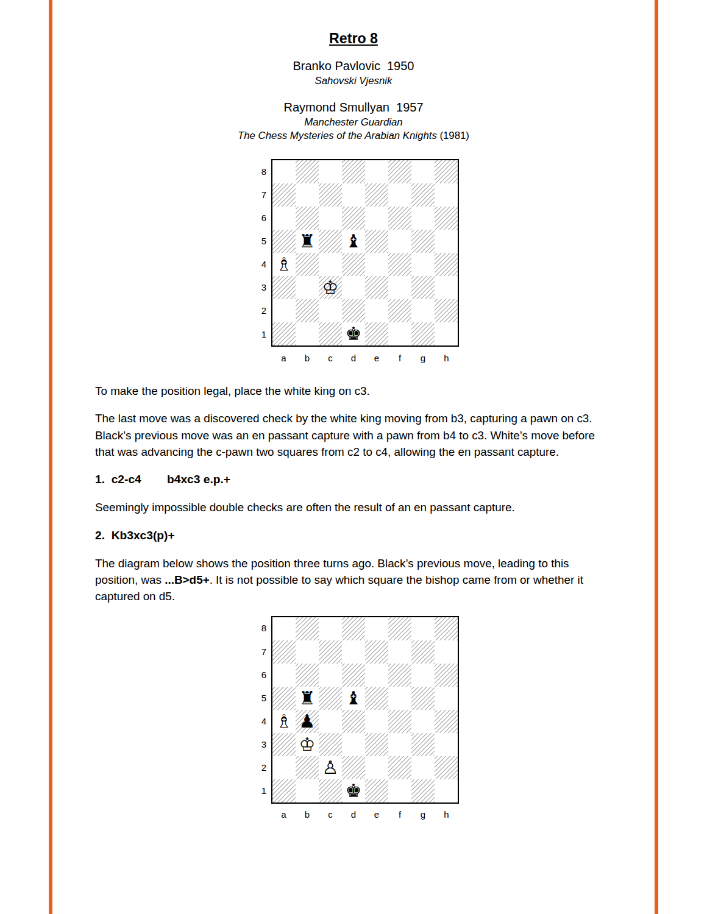Retro 8
Branko Pavlovic 1950
Sahovski Vjesnik
Raymond Smullyan 1957
Manchester Guardian
The Chess Mysteries of the Arabian Knights (1981)
| 8 | | | | | | | | |
| 7 | | | | | | | | |
| 6 | | | | | | | | |
| 5 | | ♜ | | ♝ | | | | |
| 4 | ♗ | | | | | | | |
| 3 | | | ♔ | | | | | |
| 2 | | | | | | | | |
| 1 | | | | ♚ | | | | |
| | a | b | c | d | e | f | g | h |
To make the position legal, place the white king on c3.
The last move was a discovered check by the white king moving from b3, capturing a pawn on c3. Black’s previous move was an en passant capture with a pawn from b4 to c3. White’s move before that was advancing the c-pawn two squares from c2 to c4, allowing the en passant capture.
1. c2-c4 b4xc3 e.p.+
Seemingly impossible double checks are often the result of an en passant capture.
2. Kb3xc3(p)+
The diagram below shows the position three turns ago. Black’s previous move, leading to this position, was ...B>d5+. It is not possible to say which square the bishop came from or whether it captured on d5.
| 8 | | | | | | | | |
| 7 | | | | | | | | |
| 6 | | | | | | | | |
| 5 | | ♜ | | ♝ | | | | |
| 4 | ♗ | ♟ | | | | | | |
| 3 | | ♔ | | | | | | |
| 2 | | | ♙ | | | | | |
| 1 | | | | ♚ | | | | |
| | a | b | c | d | e | f | g | h |